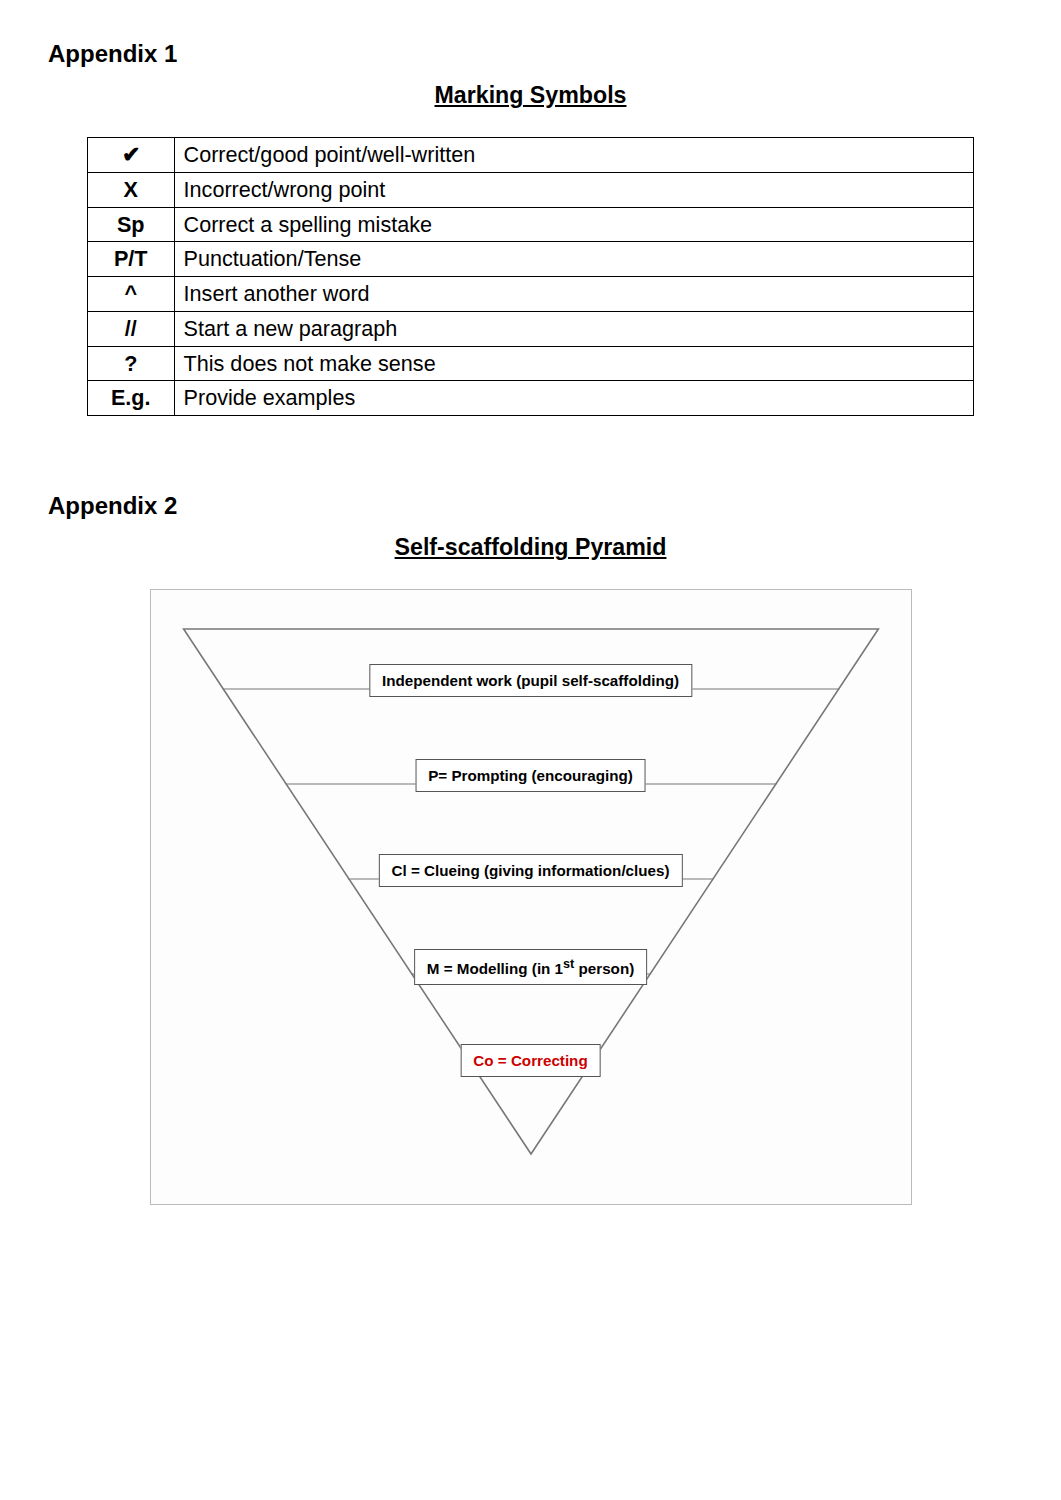Appendix 1
Marking Symbols
| ✔ | Correct/good point/well-written |
| X | Incorrect/wrong point |
| Sp | Correct a spelling mistake |
| P/T | Punctuation/Tense |
| ^ | Insert another word |
| // | Start a new paragraph |
| ? | This does not make sense |
| E.g. | Provide examples |
Appendix 2
Self-scaffolding Pyramid
Independent work (pupil self-scaffolding)
P= Prompting (encouraging)
Cl = Clueing (giving information/clues)
M = Modelling (in 1st person)
Co = Correcting